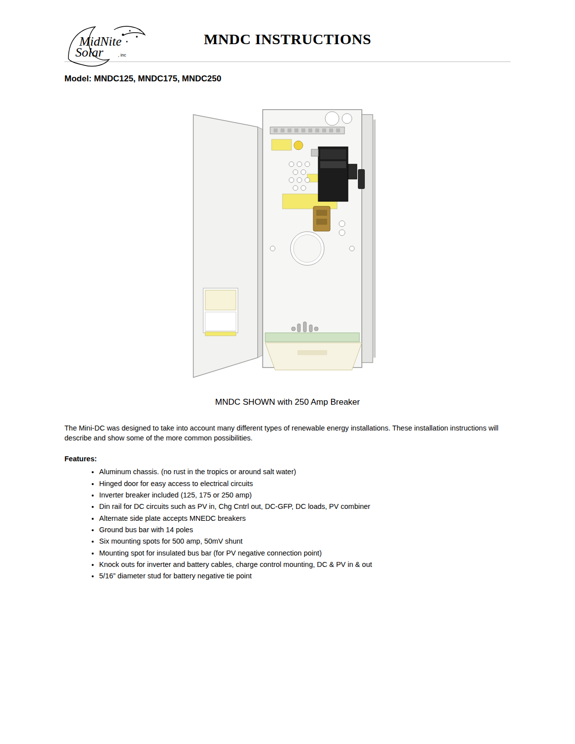MidNite Solar , inc
MNDC INSTRUCTIONS
Model: MNDC125, MNDC175, MNDC250
MNDC SHOWN with 250 Amp Breaker
The Mini-DC was designed to take into account many different types of renewable energy installations. These installation instructions will describe and show some of the more common possibilities.
Features:
Aluminum chassis. (no rust in the tropics or around salt water)
Hinged door for easy access to electrical circuits
Inverter breaker included (125, 175 or 250 amp)
Din rail for DC circuits such as PV in, Chg Cntrl out, DC-GFP, DC loads, PV combiner
Alternate side plate accepts MNEDC breakers
Ground bus bar with 14 poles
Six mounting spots for 500 amp, 50mV shunt
Mounting spot for insulated bus bar (for PV negative connection point)
Knock outs for inverter and battery cables, charge control mounting, DC & PV in & out
5/16” diameter stud for battery negative tie point